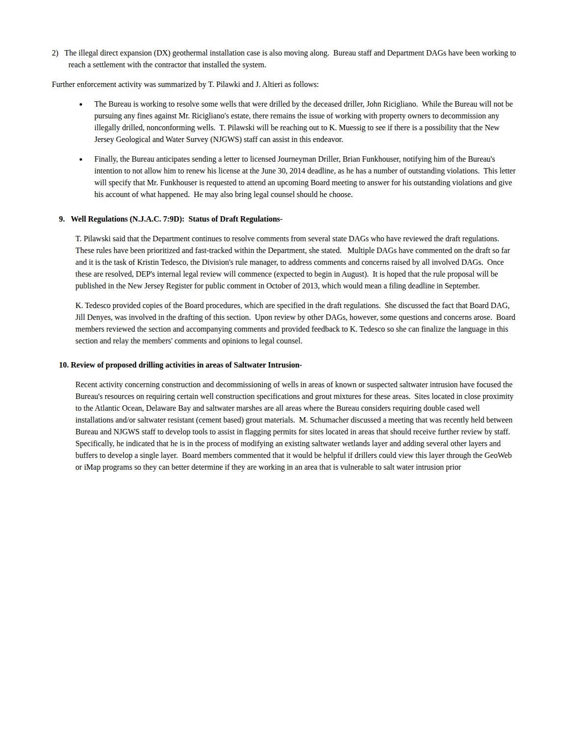2) The illegal direct expansion (DX) geothermal installation case is also moving along. Bureau staff and Department DAGs have been working to reach a settlement with the contractor that installed the system.
Further enforcement activity was summarized by T. Pilawki and J. Altieri as follows:
The Bureau is working to resolve some wells that were drilled by the deceased driller, John Ricigliano. While the Bureau will not be pursuing any fines against Mr. Ricigliano's estate, there remains the issue of working with property owners to decommission any illegally drilled, nonconforming wells. T. Pilawski will be reaching out to K. Muessig to see if there is a possibility that the New Jersey Geological and Water Survey (NJGWS) staff can assist in this endeavor.
Finally, the Bureau anticipates sending a letter to licensed Journeyman Driller, Brian Funkhouser, notifying him of the Bureau's intention to not allow him to renew his license at the June 30, 2014 deadline, as he has a number of outstanding violations. This letter will specify that Mr. Funkhouser is requested to attend an upcoming Board meeting to answer for his outstanding violations and give his account of what happened. He may also bring legal counsel should he choose.
9. Well Regulations (N.J.A.C. 7:9D): Status of Draft Regulations-
T. Pilawski said that the Department continues to resolve comments from several state DAGs who have reviewed the draft regulations. These rules have been prioritized and fast-tracked within the Department, she stated. Multiple DAGs have commented on the draft so far and it is the task of Kristin Tedesco, the Division's rule manager, to address comments and concerns raised by all involved DAGs. Once these are resolved, DEP's internal legal review will commence (expected to begin in August). It is hoped that the rule proposal will be published in the New Jersey Register for public comment in October of 2013, which would mean a filing deadline in September.
K. Tedesco provided copies of the Board procedures, which are specified in the draft regulations. She discussed the fact that Board DAG, Jill Denyes, was involved in the drafting of this section. Upon review by other DAGs, however, some questions and concerns arose. Board members reviewed the section and accompanying comments and provided feedback to K. Tedesco so she can finalize the language in this section and relay the members' comments and opinions to legal counsel.
10. Review of proposed drilling activities in areas of Saltwater Intrusion-
Recent activity concerning construction and decommissioning of wells in areas of known or suspected saltwater intrusion have focused the Bureau's resources on requiring certain well construction specifications and grout mixtures for these areas. Sites located in close proximity to the Atlantic Ocean, Delaware Bay and saltwater marshes are all areas where the Bureau considers requiring double cased well installations and/or saltwater resistant (cement based) grout materials. M. Schumacher discussed a meeting that was recently held between Bureau and NJGWS staff to develop tools to assist in flagging permits for sites located in areas that should receive further review by staff. Specifically, he indicated that he is in the process of modifying an existing saltwater wetlands layer and adding several other layers and buffers to develop a single layer. Board members commented that it would be helpful if drillers could view this layer through the GeoWeb or iMap programs so they can better determine if they are working in an area that is vulnerable to salt water intrusion prior